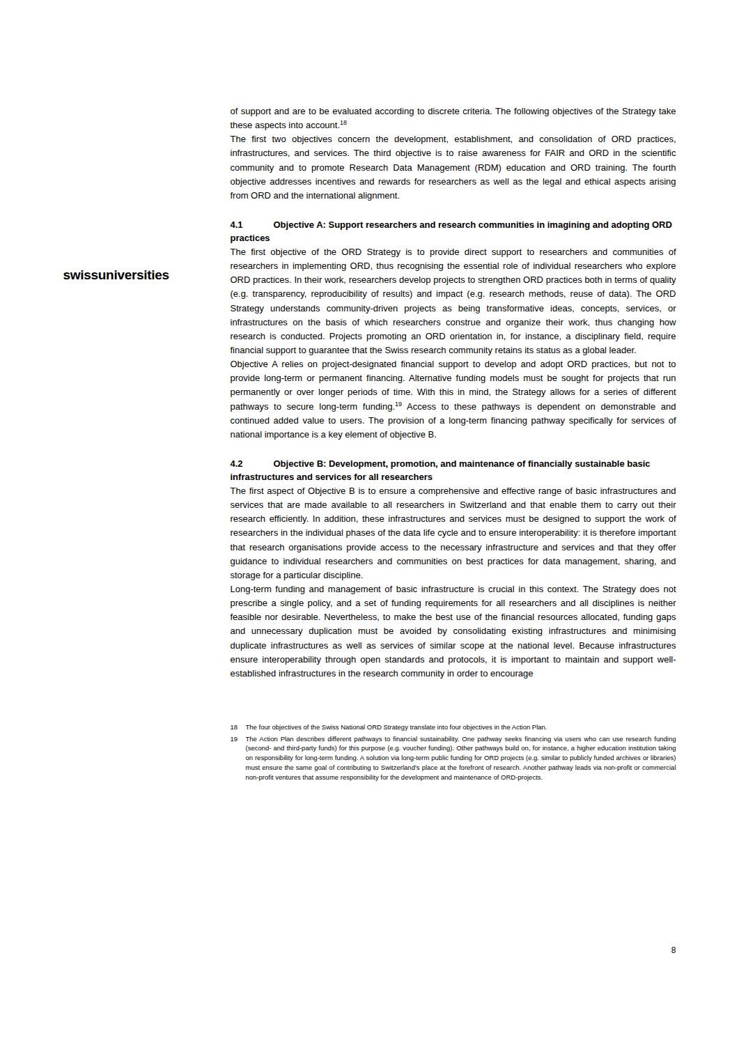swissuniversities
of support and are to be evaluated according to discrete criteria. The following objectives of the Strategy take these aspects into account.18
The first two objectives concern the development, establishment, and consolidation of ORD practices, infrastructures, and services. The third objective is to raise awareness for FAIR and ORD in the scientific community and to promote Research Data Management (RDM) education and ORD training. The fourth objective addresses incentives and rewards for researchers as well as the legal and ethical aspects arising from ORD and the international alignment.
4.1 Objective A: Support researchers and research communities in imagining and adopting ORD practices
The first objective of the ORD Strategy is to provide direct support to researchers and communities of researchers in implementing ORD, thus recognising the essential role of individual researchers who explore ORD practices. In their work, researchers develop projects to strengthen ORD practices both in terms of quality (e.g. transparency, reproducibility of results) and impact (e.g. research methods, reuse of data). The ORD Strategy understands community-driven projects as being transformative ideas, concepts, services, or infrastructures on the basis of which researchers construe and organize their work, thus changing how research is conducted. Projects promoting an ORD orientation in, for instance, a disciplinary field, require financial support to guarantee that the Swiss research community retains its status as a global leader.
Objective A relies on project-designated financial support to develop and adopt ORD practices, but not to provide long-term or permanent financing. Alternative funding models must be sought for projects that run permanently or over longer periods of time. With this in mind, the Strategy allows for a series of different pathways to secure long-term funding.19 Access to these pathways is dependent on demonstrable and continued added value to users. The provision of a long-term financing pathway specifically for services of national importance is a key element of objective B.
4.2 Objective B: Development, promotion, and maintenance of financially sustainable basic infrastructures and services for all researchers
The first aspect of Objective B is to ensure a comprehensive and effective range of basic infrastructures and services that are made available to all researchers in Switzerland and that enable them to carry out their research efficiently. In addition, these infrastructures and services must be designed to support the work of researchers in the individual phases of the data life cycle and to ensure interoperability: it is therefore important that research organisations provide access to the necessary infrastructure and services and that they offer guidance to individual researchers and communities on best practices for data management, sharing, and storage for a particular discipline.
Long-term funding and management of basic infrastructure is crucial in this context. The Strategy does not prescribe a single policy, and a set of funding requirements for all researchers and all disciplines is neither feasible nor desirable. Nevertheless, to make the best use of the financial resources allocated, funding gaps and unnecessary duplication must be avoided by consolidating existing infrastructures and minimising duplicate infrastructures as well as services of similar scope at the national level. Because infrastructures ensure interoperability through open standards and protocols, it is important to maintain and support well-established infrastructures in the research community in order to encourage
18
The four objectives of the Swiss National ORD Strategy translate into four objectives in the Action Plan.
19
The Action Plan describes different pathways to financial sustainability. One pathway seeks financing via users who can use research funding (second- and third-party funds) for this purpose (e.g. voucher funding). Other pathways build on, for instance, a higher education institution taking on responsibility for long-term funding. A solution via long-term public funding for ORD projects (e.g. similar to publicly funded archives or libraries) must ensure the same goal of contributing to Switzerland's place at the forefront of research. Another pathway leads via non-profit or commercial non-profit ventures that assume responsibility for the development and maintenance of ORD-projects.
8